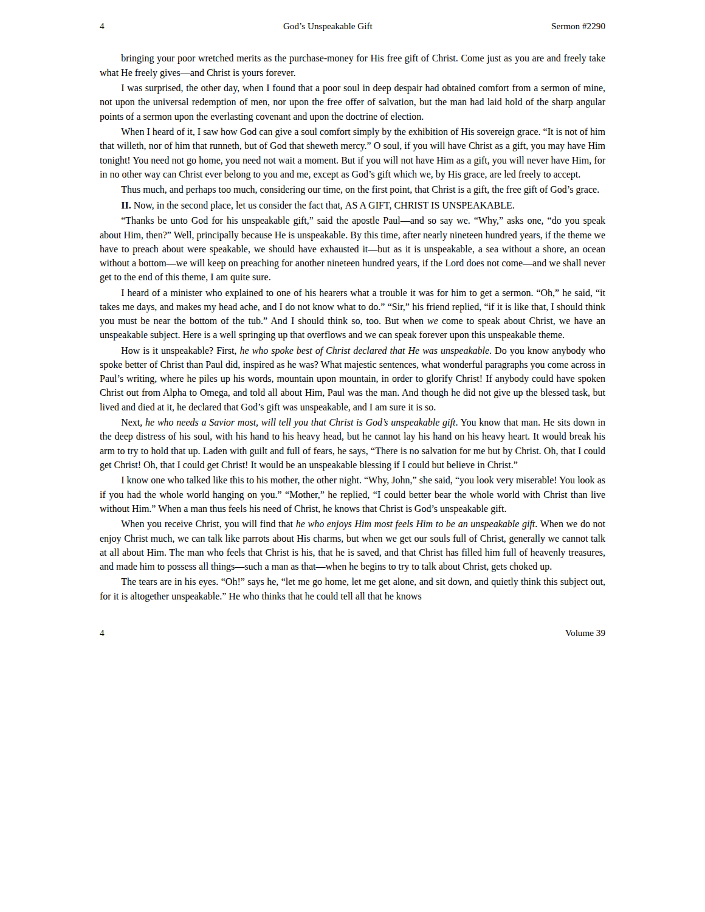4 God’s Unspeakable Gift Sermon #2290
bringing your poor wretched merits as the purchase-money for His free gift of Christ. Come just as you are and freely take what He freely gives—and Christ is yours forever.
I was surprised, the other day, when I found that a poor soul in deep despair had obtained comfort from a sermon of mine, not upon the universal redemption of men, nor upon the free offer of salvation, but the man had laid hold of the sharp angular points of a sermon upon the everlasting covenant and upon the doctrine of election.
When I heard of it, I saw how God can give a soul comfort simply by the exhibition of His sovereign grace. “It is not of him that willeth, nor of him that runneth, but of God that sheweth mercy.” O soul, if you will have Christ as a gift, you may have Him tonight! You need not go home, you need not wait a moment. But if you will not have Him as a gift, you will never have Him, for in no other way can Christ ever belong to you and me, except as God’s gift which we, by His grace, are led freely to accept.
Thus much, and perhaps too much, considering our time, on the first point, that Christ is a gift, the free gift of God’s grace.
II. Now, in the second place, let us consider the fact that, AS A GIFT, CHRIST IS UNSPEAKABLE.
“Thanks be unto God for his unspeakable gift,” said the apostle Paul—and so say we. “Why,” asks one, “do you speak about Him, then?” Well, principally because He is unspeakable. By this time, after nearly nineteen hundred years, if the theme we have to preach about were speakable, we should have exhausted it—but as it is unspeakable, a sea without a shore, an ocean without a bottom—we will keep on preaching for another nineteen hundred years, if the Lord does not come—and we shall never get to the end of this theme, I am quite sure.
I heard of a minister who explained to one of his hearers what a trouble it was for him to get a sermon. “Oh,” he said, “it takes me days, and makes my head ache, and I do not know what to do.” “Sir,” his friend replied, “if it is like that, I should think you must be near the bottom of the tub.” And I should think so, too. But when we come to speak about Christ, we have an unspeakable subject. Here is a well springing up that overflows and we can speak forever upon this unspeakable theme.
How is it unspeakable? First, he who spoke best of Christ declared that He was unspeakable. Do you know anybody who spoke better of Christ than Paul did, inspired as he was? What majestic sentences, what wonderful paragraphs you come across in Paul’s writing, where he piles up his words, mountain upon mountain, in order to glorify Christ! If anybody could have spoken Christ out from Alpha to Omega, and told all about Him, Paul was the man. And though he did not give up the blessed task, but lived and died at it, he declared that God’s gift was unspeakable, and I am sure it is so.
Next, he who needs a Savior most, will tell you that Christ is God’s unspeakable gift. You know that man. He sits down in the deep distress of his soul, with his hand to his heavy head, but he cannot lay his hand on his heavy heart. It would break his arm to try to hold that up. Laden with guilt and full of fears, he says, “There is no salvation for me but by Christ. Oh, that I could get Christ! Oh, that I could get Christ! It would be an unspeakable blessing if I could but believe in Christ.”
I know one who talked like this to his mother, the other night. “Why, John,” she said, “you look very miserable! You look as if you had the whole world hanging on you.” “Mother,” he replied, “I could better bear the whole world with Christ than live without Him.” When a man thus feels his need of Christ, he knows that Christ is God’s unspeakable gift.
When you receive Christ, you will find that he who enjoys Him most feels Him to be an unspeakable gift. When we do not enjoy Christ much, we can talk like parrots about His charms, but when we get our souls full of Christ, generally we cannot talk at all about Him. The man who feels that Christ is his, that he is saved, and that Christ has filled him full of heavenly treasures, and made him to possess all things—such a man as that—when he begins to try to talk about Christ, gets choked up.
The tears are in his eyes. “Oh!” says he, “let me go home, let me get alone, and sit down, and quietly think this subject out, for it is altogether unspeakable.” He who thinks that he could tell all that he knows
4 Volume 39